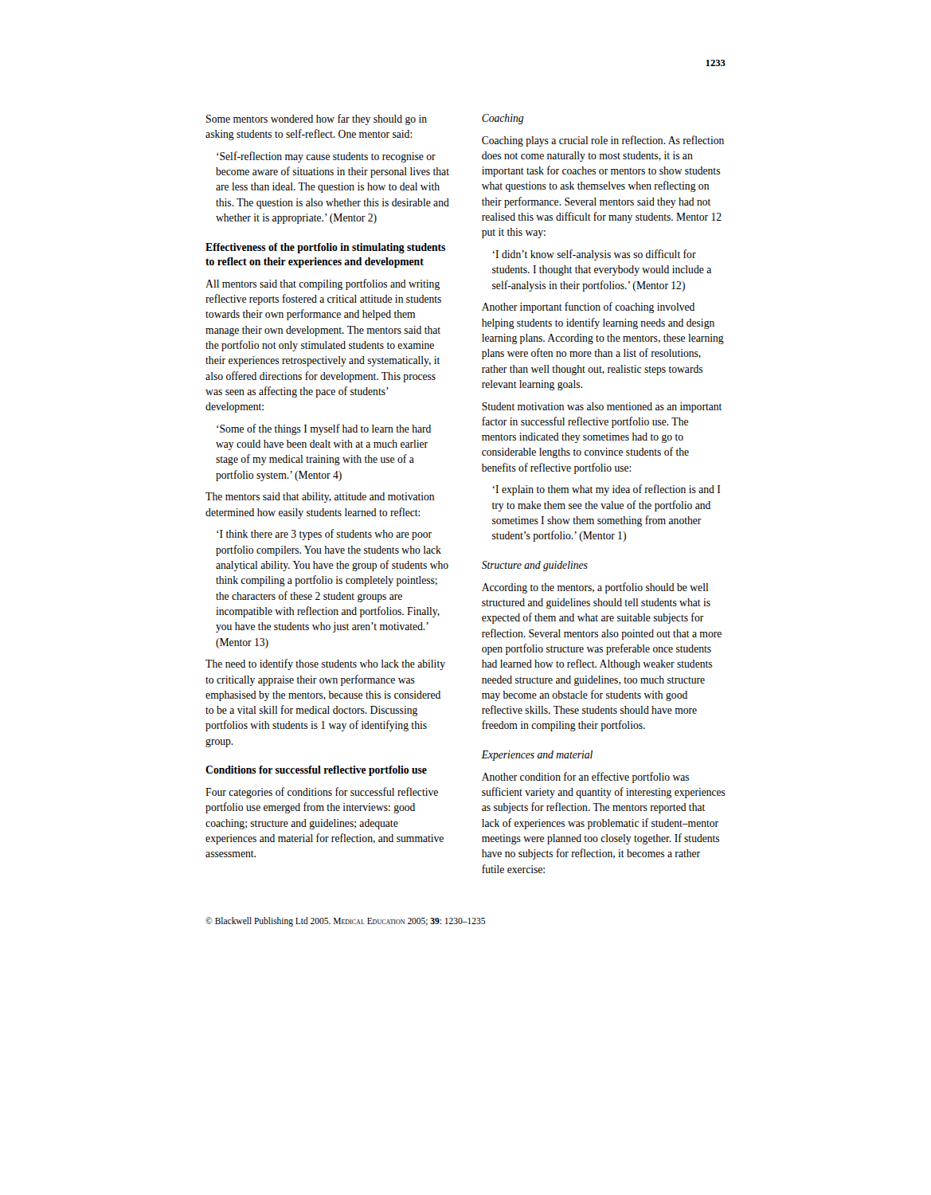1233
Some mentors wondered how far they should go in asking students to self-reflect. One mentor said:
‘Self-reflection may cause students to recognise or become aware of situations in their personal lives that are less than ideal. The question is how to deal with this. The question is also whether this is desirable and whether it is appropriate.’ (Mentor 2)
Effectiveness of the portfolio in stimulating students to reflect on their experiences and development
All mentors said that compiling portfolios and writing reflective reports fostered a critical attitude in students towards their own performance and helped them manage their own development. The mentors said that the portfolio not only stimulated students to examine their experiences retrospectively and systematically, it also offered directions for development. This process was seen as affecting the pace of students’ development:
‘Some of the things I myself had to learn the hard way could have been dealt with at a much earlier stage of my medical training with the use of a portfolio system.’ (Mentor 4)
The mentors said that ability, attitude and motivation determined how easily students learned to reflect:
‘I think there are 3 types of students who are poor portfolio compilers. You have the students who lack analytical ability. You have the group of students who think compiling a portfolio is completely pointless; the characters of these 2 student groups are incompatible with reflection and portfolios. Finally, you have the students who just aren’t motivated.’ (Mentor 13)
The need to identify those students who lack the ability to critically appraise their own performance was emphasised by the mentors, because this is considered to be a vital skill for medical doctors. Discussing portfolios with students is 1 way of identifying this group.
Conditions for successful reflective portfolio use
Four categories of conditions for successful reflective portfolio use emerged from the interviews: good coaching; structure and guidelines; adequate experiences and material for reflection, and summative assessment.
Coaching
Coaching plays a crucial role in reflection. As reflection does not come naturally to most students, it is an important task for coaches or mentors to show students what questions to ask themselves when reflecting on their performance. Several mentors said they had not realised this was difficult for many students. Mentor 12 put it this way:
‘I didn’t know self-analysis was so difficult for students. I thought that everybody would include a self-analysis in their portfolios.’ (Mentor 12)
Another important function of coaching involved helping students to identify learning needs and design learning plans. According to the mentors, these learning plans were often no more than a list of resolutions, rather than well thought out, realistic steps towards relevant learning goals.
Student motivation was also mentioned as an important factor in successful reflective portfolio use. The mentors indicated they sometimes had to go to considerable lengths to convince students of the benefits of reflective portfolio use:
‘I explain to them what my idea of reflection is and I try to make them see the value of the portfolio and sometimes I show them something from another student’s portfolio.’ (Mentor 1)
Structure and guidelines
According to the mentors, a portfolio should be well structured and guidelines should tell students what is expected of them and what are suitable subjects for reflection. Several mentors also pointed out that a more open portfolio structure was preferable once students had learned how to reflect. Although weaker students needed structure and guidelines, too much structure may become an obstacle for students with good reflective skills. These students should have more freedom in compiling their portfolios.
Experiences and material
Another condition for an effective portfolio was sufficient variety and quantity of interesting experiences as subjects for reflection. The mentors reported that lack of experiences was problematic if student–mentor meetings were planned too closely together. If students have no subjects for reflection, it becomes a rather futile exercise:
© Blackwell Publishing Ltd 2005. Medical Education 2005; 39: 1230–1235